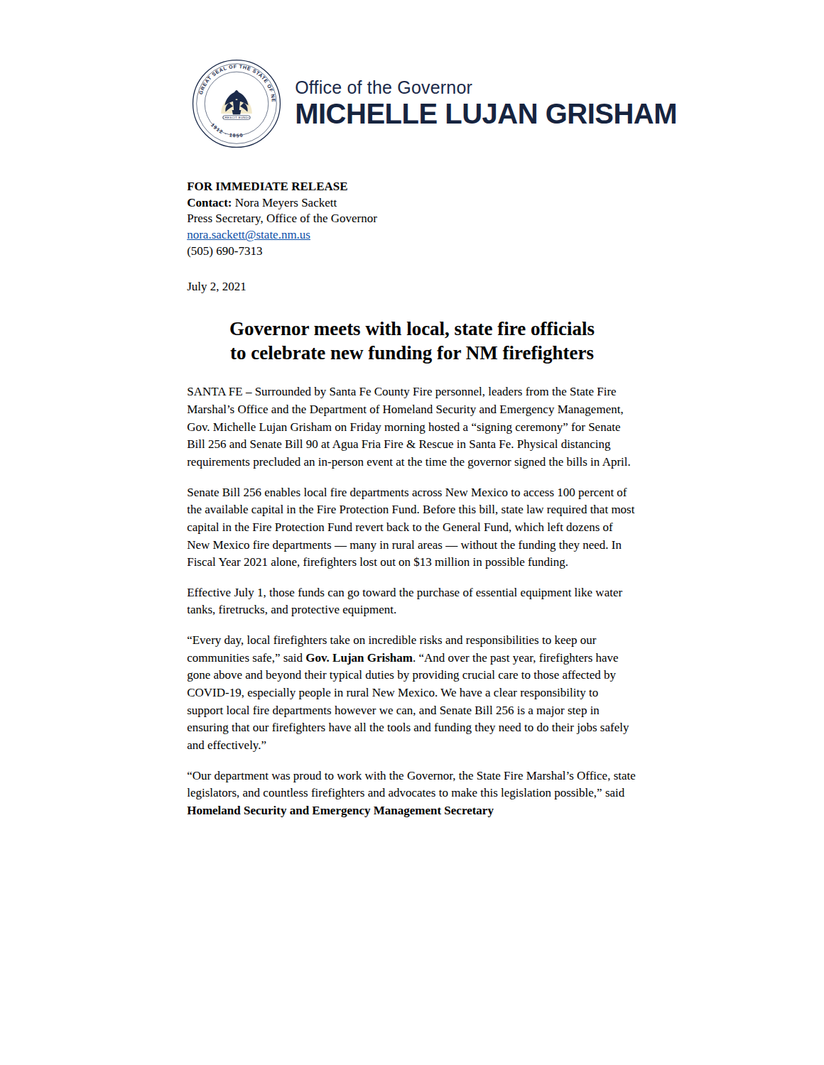GREAT SEAL OF THE STATE OF NEW MEXICO 1912 · 1850 CRESCIT EUNDO
Office of the Governor
MICHELLE LUJAN GRISHAM
FOR IMMEDIATE RELEASE
Contact: Nora Meyers Sackett
Press Secretary, Office of the Governor
nora.sackett@state.nm.us
(505) 690-7313
July 2, 2021
Governor meets with local, state fire officials
to celebrate new funding for NM firefighters
SANTA FE – Surrounded by Santa Fe County Fire personnel, leaders from the State Fire Marshal’s Office and the Department of Homeland Security and Emergency Management, Gov. Michelle Lujan Grisham on Friday morning hosted a “signing ceremony” for Senate Bill 256 and Senate Bill 90 at Agua Fria Fire & Rescue in Santa Fe. Physical distancing requirements precluded an in-person event at the time the governor signed the bills in April.
Senate Bill 256 enables local fire departments across New Mexico to access 100 percent of the available capital in the Fire Protection Fund. Before this bill, state law required that most capital in the Fire Protection Fund revert back to the General Fund, which left dozens of New Mexico fire departments — many in rural areas — without the funding they need. In Fiscal Year 2021 alone, firefighters lost out on $13 million in possible funding.
Effective July 1, those funds can go toward the purchase of essential equipment like water tanks, firetrucks, and protective equipment.
“Every day, local firefighters take on incredible risks and responsibilities to keep our communities safe,” said Gov. Lujan Grisham. “And over the past year, firefighters have gone above and beyond their typical duties by providing crucial care to those affected by COVID-19, especially people in rural New Mexico. We have a clear responsibility to support local fire departments however we can, and Senate Bill 256 is a major step in ensuring that our firefighters have all the tools and funding they need to do their jobs safely and effectively.”
“Our department was proud to work with the Governor, the State Fire Marshal’s Office, state legislators, and countless firefighters and advocates to make this legislation possible,” said Homeland Security and Emergency Management Secretary